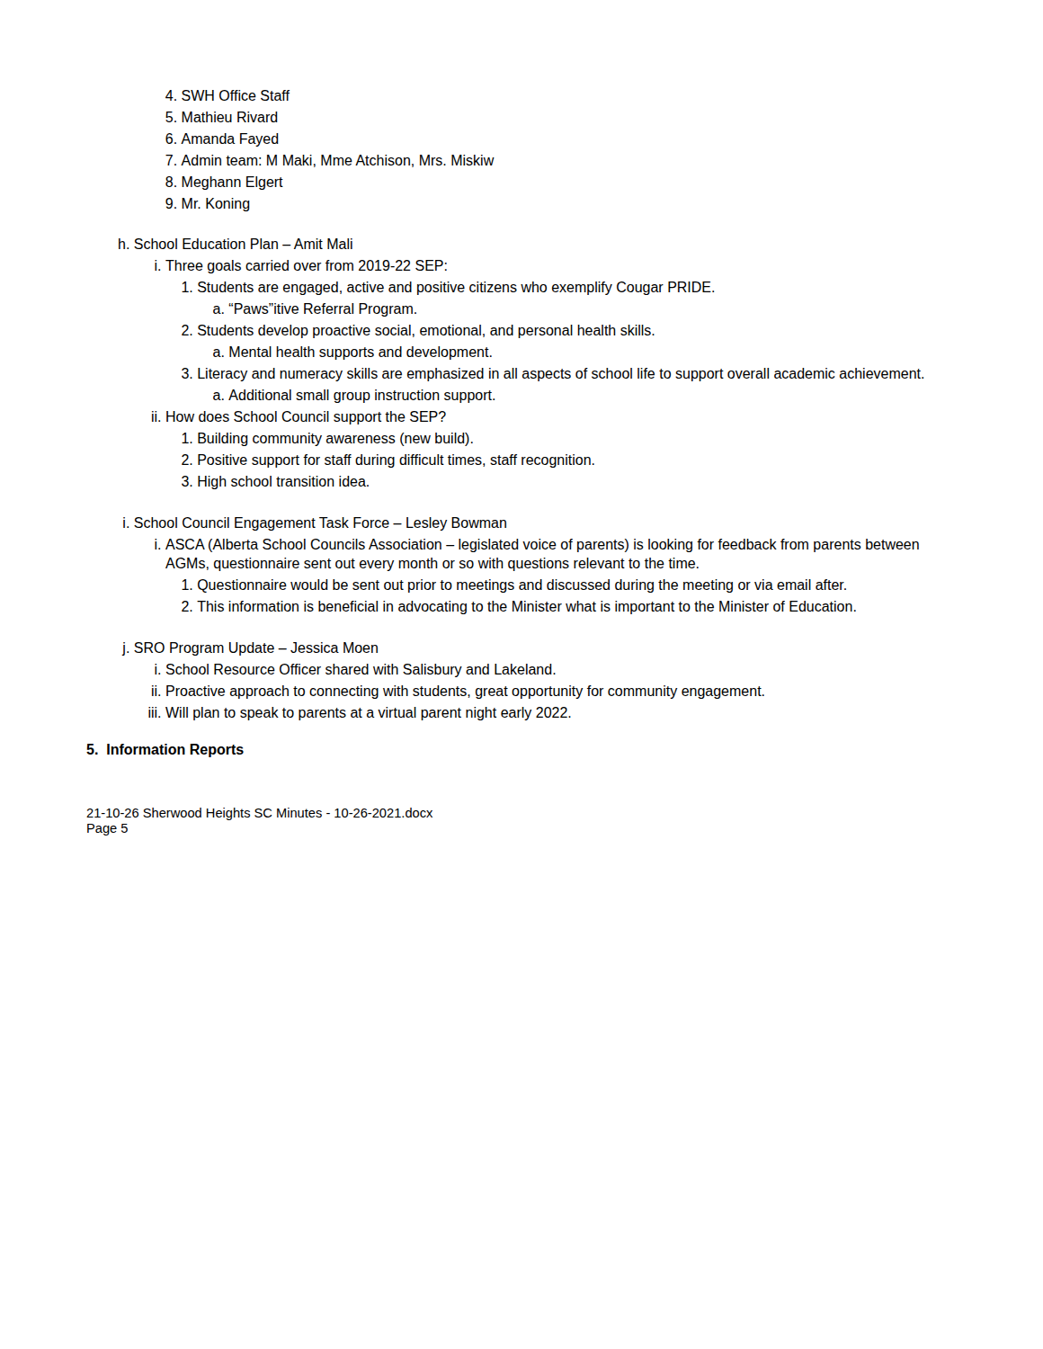SWH Office Staff
Mathieu Rivard
Amanda Fayed
Admin team: M Maki, Mme Atchison, Mrs. Miskiw
Meghann Elgert
Mr. Koning
School Education Plan – Amit Mali
Three goals carried over from 2019-22 SEP:
Students are engaged, active and positive citizens who exemplify Cougar PRIDE.
“Paws”itive Referral Program.
Students develop proactive social, emotional, and personal health skills.
Mental health supports and development.
Literacy and numeracy skills are emphasized in all aspects of school life to support overall academic achievement.
Additional small group instruction support.
How does School Council support the SEP?
Building community awareness (new build).
Positive support for staff during difficult times, staff recognition.
High school transition idea.
School Council Engagement Task Force – Lesley Bowman
ASCA (Alberta School Councils Association – legislated voice of parents) is looking for feedback from parents between AGMs, questionnaire sent out every month or so with questions relevant to the time.
Questionnaire would be sent out prior to meetings and discussed during the meeting or via email after.
This information is beneficial in advocating to the Minister what is important to the Minister of Education.
SRO Program Update – Jessica Moen
School Resource Officer shared with Salisbury and Lakeland.
Proactive approach to connecting with students, great opportunity for community engagement.
Will plan to speak to parents at a virtual parent night early 2022.
5. Information Reports
21-10-26 Sherwood Heights SC Minutes - 10-26-2021.docx
Page 5